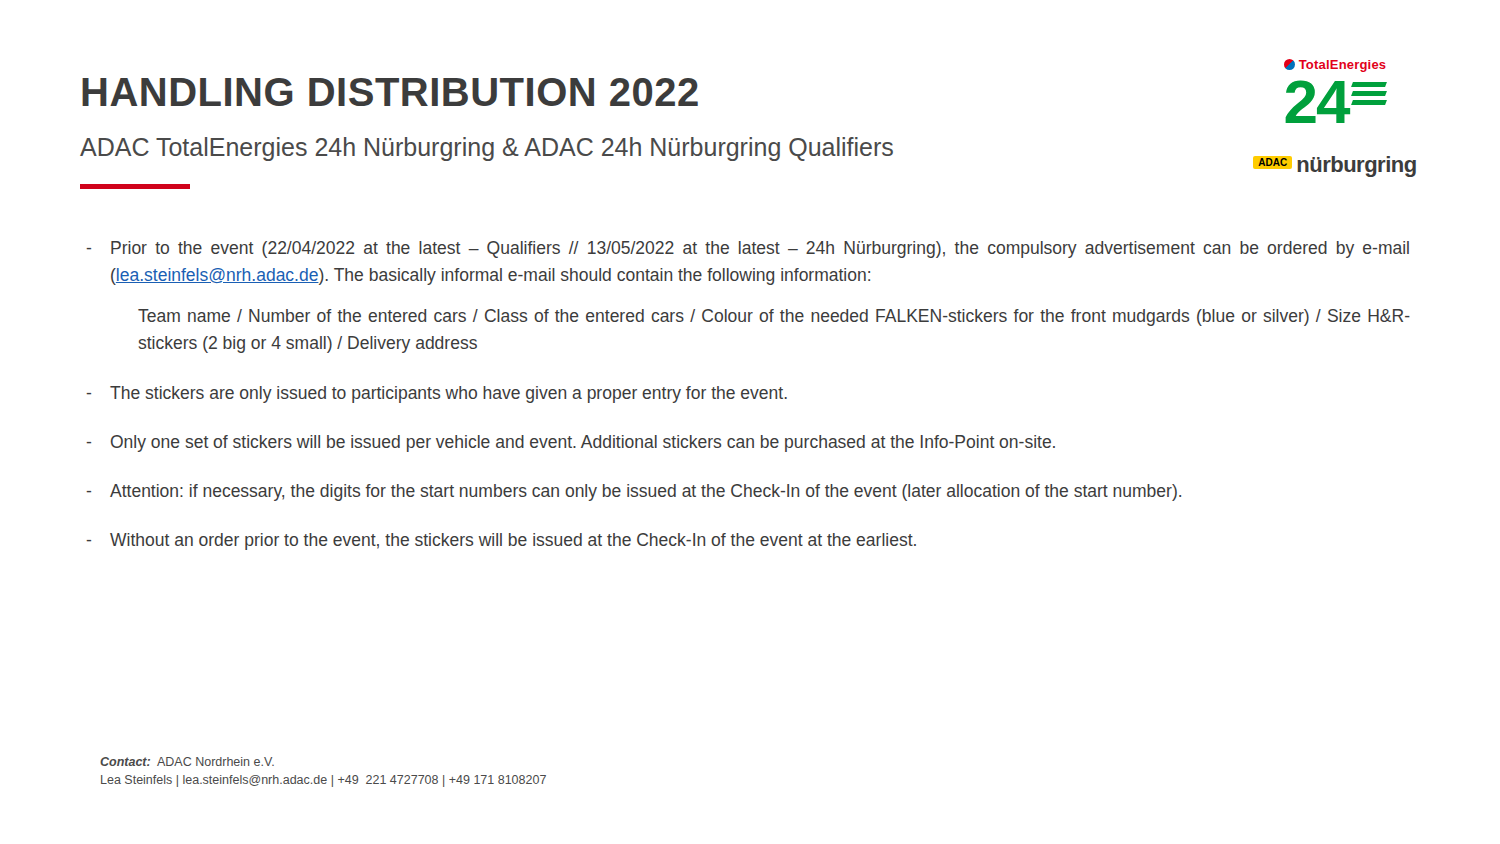TotalEnergies
24
ADAC nürburgring
HANDLING DISTRIBUTION 2022
ADAC TotalEnergies 24h Nürburgring & ADAC 24h Nürburgring Qualifiers
Prior to the event (22/04/2022 at the latest – Qualifiers // 13/05/2022 at the latest – 24h Nürburgring), the compulsory advertisement can be ordered by e-mail (lea.steinfels@nrh.adac.de). The basically informal e-mail should contain the following information:
Team name / Number of the entered cars / Class of the entered cars / Colour of the needed FALKEN-stickers for the front mudgards (blue or silver) / Size H&R-stickers (2 big or 4 small) / Delivery address
The stickers are only issued to participants who have given a proper entry for the event.
Only one set of stickers will be issued per vehicle and event. Additional stickers can be purchased at the Info-Point on-site.
Attention: if necessary, the digits for the start numbers can only be issued at the Check-In of the event (later allocation of the start number).
Without an order prior to the event, the stickers will be issued at the Check-In of the event at the earliest.
Contact: ADAC Nordrhein e.V.
Lea Steinfels | lea.steinfels@nrh.adac.de | +49 221 4727708 | +49 171 8108207